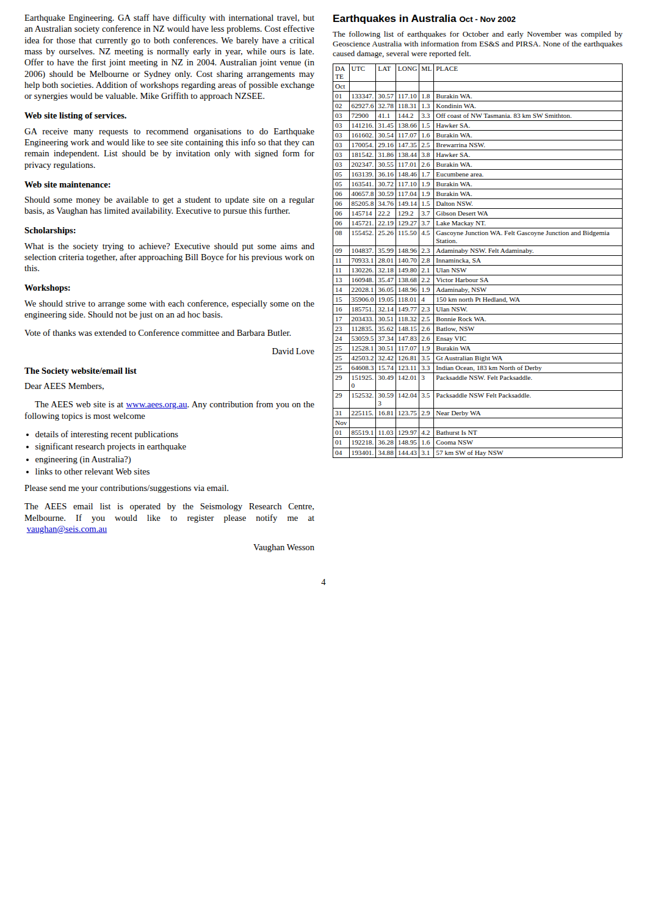Earthquake Engineering. GA staff have difficulty with international travel, but an Australian society conference in NZ would have less problems. Cost effective idea for those that currently go to both conferences. We barely have a critical mass by ourselves. NZ meeting is normally early in year, while ours is late. Offer to have the first joint meeting in NZ in 2004. Australian joint venue (in 2006) should be Melbourne or Sydney only. Cost sharing arrangements may help both societies. Addition of workshops regarding areas of possible exchange or synergies would be valuable. Mike Griffith to approach NZSEE.
Web site listing of services.
GA receive many requests to recommend organisations to do Earthquake Engineering work and would like to see site containing this info so that they can remain independent. List should be by invitation only with signed form for privacy regulations.
Web site maintenance:
Should some money be available to get a student to update site on a regular basis, as Vaughan has limited availability. Executive to pursue this further.
Scholarships:
What is the society trying to achieve? Executive should put some aims and selection criteria together, after approaching Bill Boyce for his previous work on this.
Workshops:
We should strive to arrange some with each conference, especially some on the engineering side. Should not be just on an ad hoc basis.
Vote of thanks was extended to Conference committee and Barbara Butler.
David Love
The Society website/email list
Dear AEES Members,
The AEES web site is at www.aees.org.au. Any contribution from you on the following topics is most welcome
details of interesting recent publications
significant research projects in earthquake
engineering (in Australia?)
links to other relevant Web sites
Please send me your contributions/suggestions via email.
The AEES email list is operated by the Seismology Research Centre, Melbourne. If you would like to register please notify me at vaughan@seis.com.au
Vaughan Wesson
Earthquakes in Australia Oct - Nov 2002
The following list of earthquakes for October and early November was compiled by Geoscience Australia with information from ES&S and PIRSA. None of the earthquakes caused damage, several were reported felt.
| DA TE | UTC | LAT | LONG | ML | PLACE |
| --- | --- | --- | --- | --- | --- |
| Oct | | | | | |
| 01 | 133347. | 30.57 | 117.10 | 1.8 | Burakin WA. |
| 02 | 62927.6 | 32.78 | 118.31 | 1.3 | Kondinin WA. |
| 03 | 72900 | 41.1 | 144.2 | 3.3 | Off coast of NW Tasmania. 83 km SW Smithton. |
| 03 | 141216. | 31.45 | 138.66 | 1.5 | Hawker SA. |
| 03 | 161602. | 30.54 | 117.07 | 1.6 | Burakin WA. |
| 03 | 170054. | 29.16 | 147.35 | 2.5 | Brewarrina NSW. |
| 03 | 181542. | 31.86 | 138.44 | 3.8 | Hawker SA. |
| 03 | 202347. | 30.55 | 117.01 | 2.6 | Burakin WA. |
| 05 | 163139. | 36.16 | 148.46 | 1.7 | Eucumbene area. |
| 05 | 163541. | 30.72 | 117.10 | 1.9 | Burakin WA. |
| 06 | 40657.8 | 30.59 | 117.04 | 1.9 | Burakin WA. |
| 06 | 85205.8 | 34.76 | 149.14 | 1.5 | Dalton NSW. |
| 06 | 145714 | 22.2 | 129.2 | 3.7 | Gibson Desert WA |
| 06 | 145721. | 22.19 | 129.27 | 3.7 | Lake Mackay NT. |
| 08 | 155452. | 25.26 | 115.50 | 4.5 | Gascoyne Junction WA. Felt Gascoyne Junction and Bidgemia Station. |
| 09 | 104837. | 35.99 | 148.96 | 2.3 | Adaminaby NSW. Felt Adaminaby. |
| 11 | 70933.1 | 28.01 | 140.70 | 2.8 | Innamincka, SA |
| 11 | 130226. | 32.18 | 149.80 | 2.1 | Ulan NSW |
| 13 | 160948. | 35.47 | 138.68 | 2.2 | Victor Harbour SA |
| 14 | 22028.1 | 36.05 | 148.96 | 1.9 | Adaminaby, NSW |
| 15 | 35906.0 | 19.05 | 118.01 | 4 | 150 km north Pt Hedland, WA |
| 16 | 185751. | 32.14 | 149.77 | 2.3 | Ulan NSW. |
| 17 | 203433. | 30.51 | 118.32 | 2.5 | Bonnie Rock WA. |
| 23 | 112835. | 35.62 | 148.15 | 2.6 | Batlow, NSW |
| 24 | 53059.5 | 37.34 | 147.83 | 2.6 | Ensay VIC |
| 25 | 12528.1 | 30.51 | 117.07 | 1.9 | Burakin WA |
| 25 | 42503.2 | 32.42 | 126.81 | 3.5 | Gt Australian Bight WA |
| 25 | 64608.3 | 15.74 | 123.11 | 3.3 | Indian Ocean, 183 km North of Derby |
| 29 | 151925. 0 | 30.49 | 142.01 | 3 | Packsaddle NSW. Felt Packsaddle. |
| 29 | 152532. | 30.59 3 | 142.04 | 3.5 | Packsaddle NSW Felt Packsaddle. |
| 31 | 225115. | 16.81 | 123.75 | 2.9 | Near Derby WA |
| Nov | | | | | |
| 01 | 85519.1 | 11.03 | 129.97 | 4.2 | Bathurst Is NT |
| 01 | 192218. | 36.28 | 148.95 | 1.6 | Cooma NSW |
| 04 | 193401. | 34.88 | 144.43 | 3.1 | 57 km SW of Hay NSW |
4